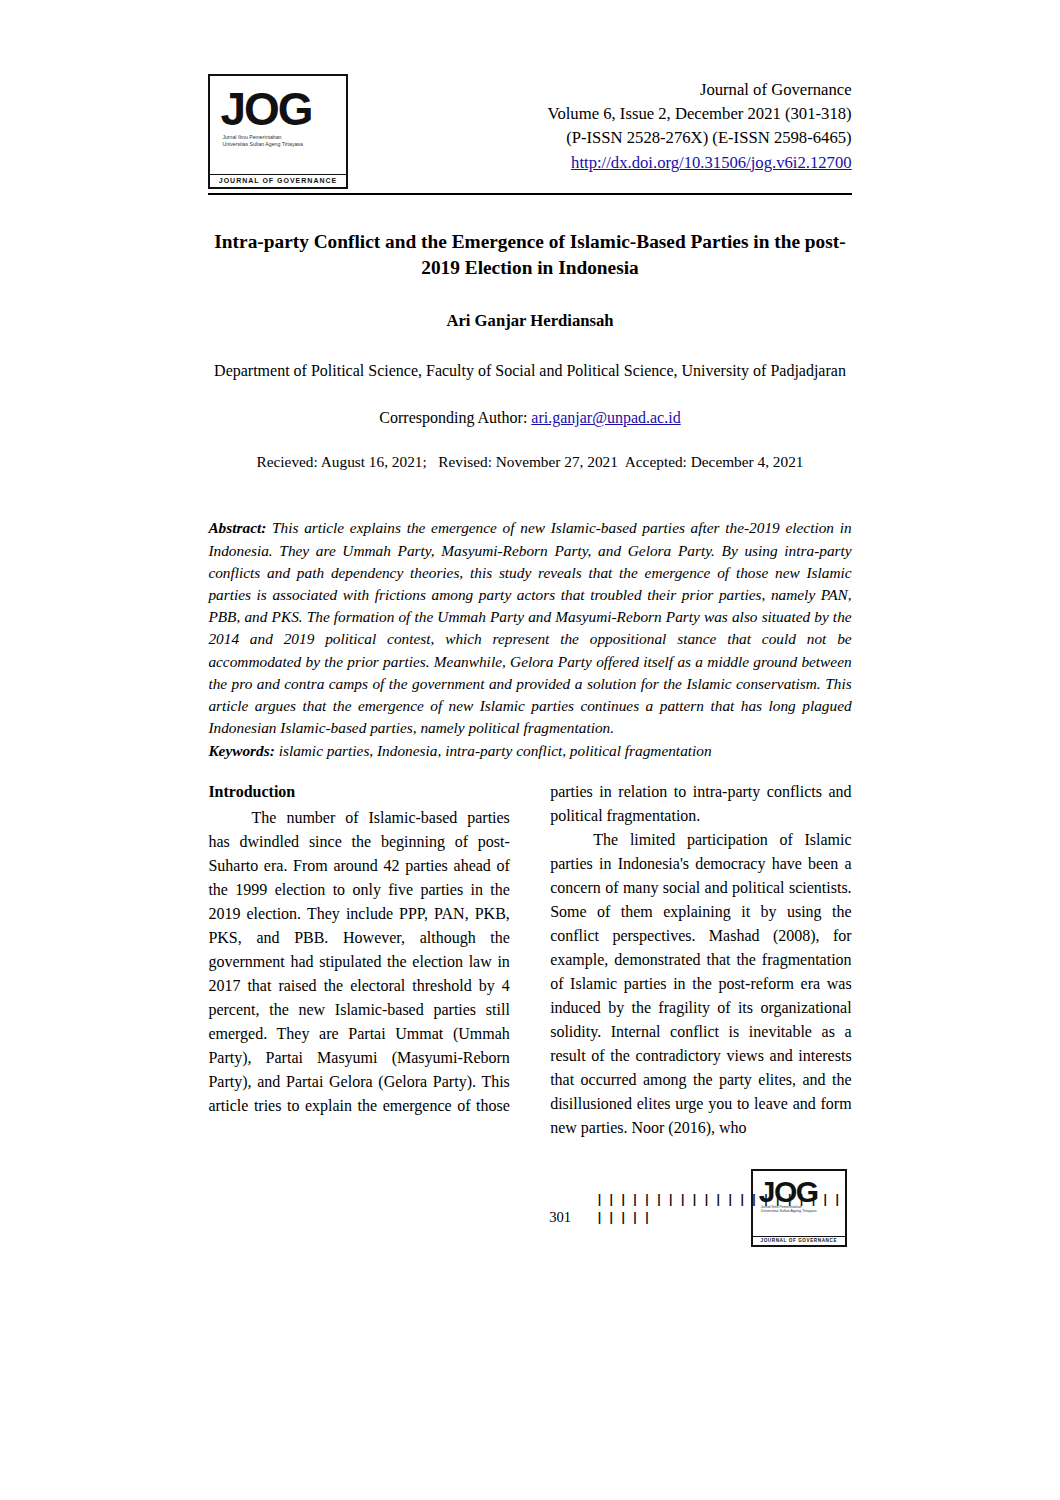JOG
Jurnal Ilmu Pemerintahan
Universitas Sultan Ageng Tirtayasa
JOURNAL OF GOVERNANCE
Journal of Governance
Volume 6, Issue 2, December 2021 (301-318)
(P-ISSN 2528-276X) (E-ISSN 2598-6465)
http://dx.doi.org/10.31506/jog.v6i2.12700
Intra-party Conflict and the Emergence of Islamic-Based Parties in the post-2019 Election in Indonesia
Ari Ganjar Herdiansah
Department of Political Science, Faculty of Social and Political Science, University of Padjadjaran
Corresponding Author: ari.ganjar@unpad.ac.id
Recieved: August 16, 2021; Revised: November 27, 2021 Accepted: December 4, 2021
Abstract: This article explains the emergence of new Islamic-based parties after the-2019 election in Indonesia. They are Ummah Party, Masyumi-Reborn Party, and Gelora Party. By using intra-party conflicts and path dependency theories, this study reveals that the emergence of those new Islamic parties is associated with frictions among party actors that troubled their prior parties, namely PAN, PBB, and PKS. The formation of the Ummah Party and Masyumi-Reborn Party was also situated by the 2014 and 2019 political contest, which represent the oppositional stance that could not be accommodated by the prior parties. Meanwhile, Gelora Party offered itself as a middle ground between the pro and contra camps of the government and provided a solution for the Islamic conservatism. This article argues that the emergence of new Islamic parties continues a pattern that has long plagued Indonesian Islamic-based parties, namely political fragmentation.
Keywords: islamic parties, Indonesia, intra-party conflict, political fragmentation
Introduction
The number of Islamic-based parties has dwindled since the beginning of post-Suharto era. From around 42 parties ahead of the 1999 election to only five parties in the 2019 election. They include PPP, PAN, PKB, PKS, and PBB. However, although the government had stipulated the election law in 2017 that raised the electoral threshold by 4 percent, the new Islamic-based parties still emerged. They are Partai Ummat (Ummah Party), Partai Masyumi (Masyumi-Reborn Party), and Partai Gelora (Gelora Party). This article tries to explain the emergence of those parties in relation to intra-party conflicts and political fragmentation.
The limited participation of Islamic parties in Indonesia's democracy have been a concern of many social and political scientists. Some of them explaining it by using the conflict perspectives. Mashad (2008), for example, demonstrated that the fragmentation of Islamic parties in the post-reform era was induced by the fragility of its organizational solidity. Internal conflict is inevitable as a result of the contradictory views and interests that occurred among the party elites, and the disillusioned elites urge you to leave and form new parties. Noor (2016), who
301
I I I I I I I I I I I I I I I I I I I I I I I I I I
JOG
Jurnal Ilmu Pemerintahan
Universitas Sultan Ageng Tirtayasa
JOURNAL OF GOVERNANCE